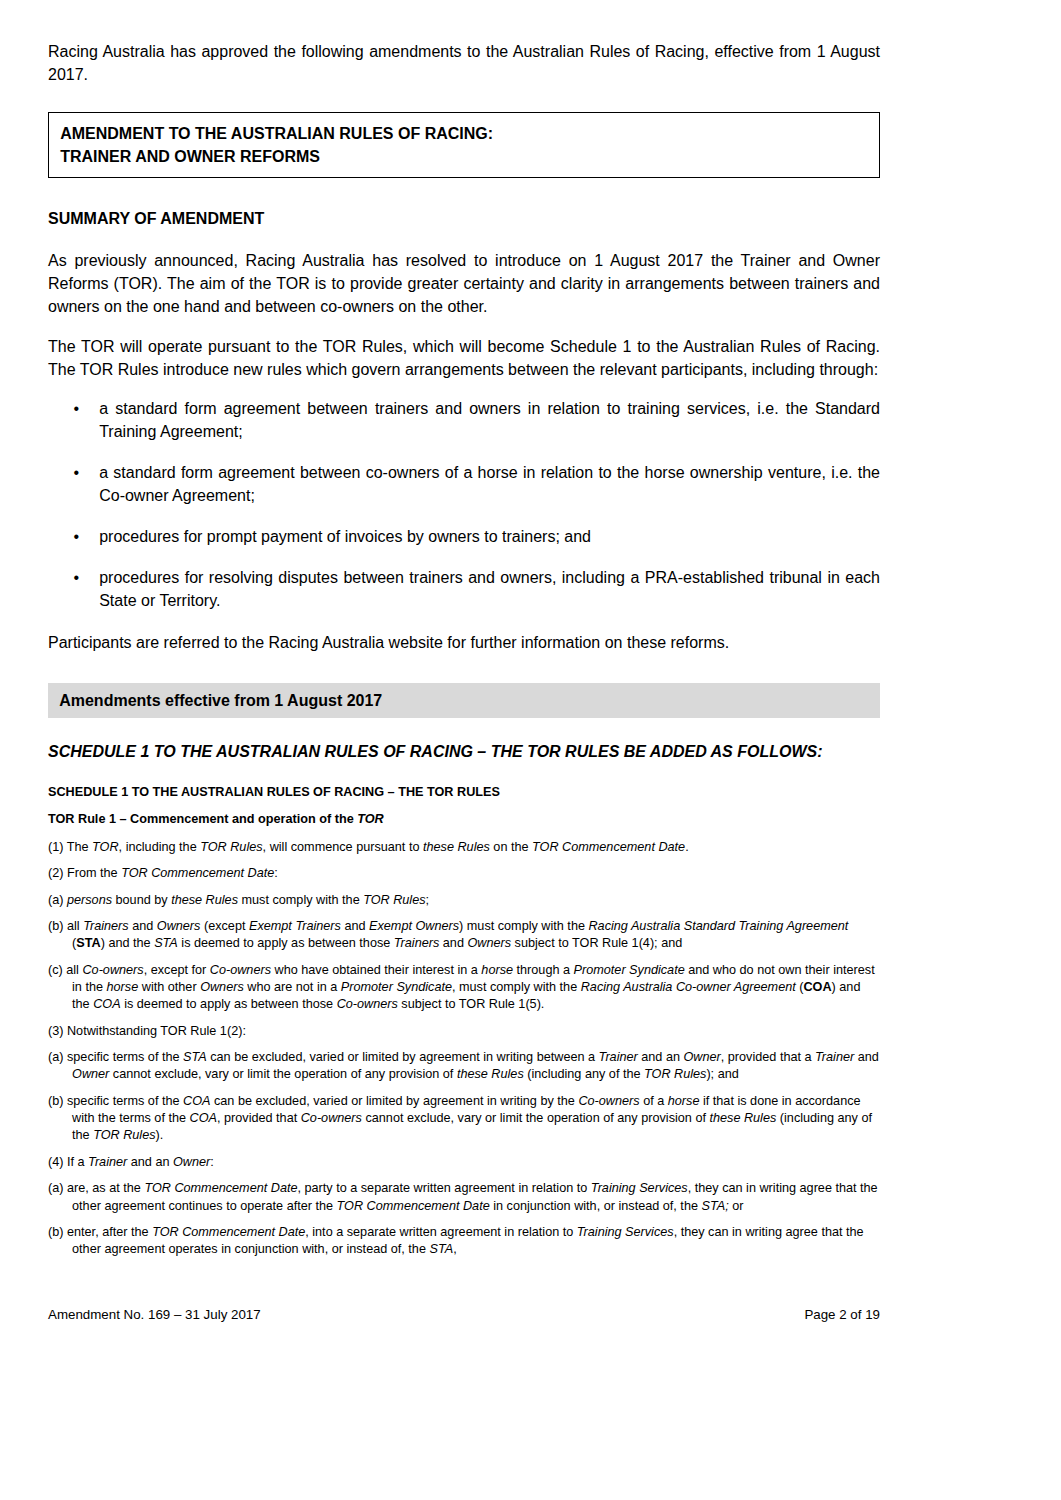Racing Australia has approved the following amendments to the Australian Rules of Racing, effective from 1 August 2017.
AMENDMENT TO THE AUSTRALIAN RULES OF RACING:
TRAINER AND OWNER REFORMS
SUMMARY OF AMENDMENT
As previously announced, Racing Australia has resolved to introduce on 1 August 2017 the Trainer and Owner Reforms (TOR). The aim of the TOR is to provide greater certainty and clarity in arrangements between trainers and owners on the one hand and between co-owners on the other.
The TOR will operate pursuant to the TOR Rules, which will become Schedule 1 to the Australian Rules of Racing. The TOR Rules introduce new rules which govern arrangements between the relevant participants, including through:
a standard form agreement between trainers and owners in relation to training services, i.e. the Standard Training Agreement;
a standard form agreement between co-owners of a horse in relation to the horse ownership venture, i.e. the Co-owner Agreement;
procedures for prompt payment of invoices by owners to trainers; and
procedures for resolving disputes between trainers and owners, including a PRA-established tribunal in each State or Territory.
Participants are referred to the Racing Australia website for further information on these reforms.
Amendments effective from 1 August 2017
SCHEDULE 1 TO THE AUSTRALIAN RULES OF RACING – THE TOR RULES BE ADDED AS FOLLOWS:
SCHEDULE 1 TO THE AUSTRALIAN RULES OF RACING – THE TOR RULES
TOR Rule 1 – Commencement and operation of the TOR
(1) The TOR, including the TOR Rules, will commence pursuant to these Rules on the TOR Commencement Date.
(2) From the TOR Commencement Date:
(a) persons bound by these Rules must comply with the TOR Rules;
(b) all Trainers and Owners (except Exempt Trainers and Exempt Owners) must comply with the Racing Australia Standard Training Agreement (STA) and the STA is deemed to apply as between those Trainers and Owners subject to TOR Rule 1(4); and
(c) all Co-owners, except for Co-owners who have obtained their interest in a horse through a Promoter Syndicate and who do not own their interest in the horse with other Owners who are not in a Promoter Syndicate, must comply with the Racing Australia Co-owner Agreement (COA) and the COA is deemed to apply as between those Co-owners subject to TOR Rule 1(5).
(3) Notwithstanding TOR Rule 1(2):
(a) specific terms of the STA can be excluded, varied or limited by agreement in writing between a Trainer and an Owner, provided that a Trainer and Owner cannot exclude, vary or limit the operation of any provision of these Rules (including any of the TOR Rules); and
(b) specific terms of the COA can be excluded, varied or limited by agreement in writing by the Co-owners of a horse if that is done in accordance with the terms of the COA, provided that Co-owners cannot exclude, vary or limit the operation of any provision of these Rules (including any of the TOR Rules).
(4) If a Trainer and an Owner:
(a) are, as at the TOR Commencement Date, party to a separate written agreement in relation to Training Services, they can in writing agree that the other agreement continues to operate after the TOR Commencement Date in conjunction with, or instead of, the STA; or
(b) enter, after the TOR Commencement Date, into a separate written agreement in relation to Training Services, they can in writing agree that the other agreement operates in conjunction with, or instead of, the STA,
Amendment No. 169 – 31 July 2017 Page 2 of 19